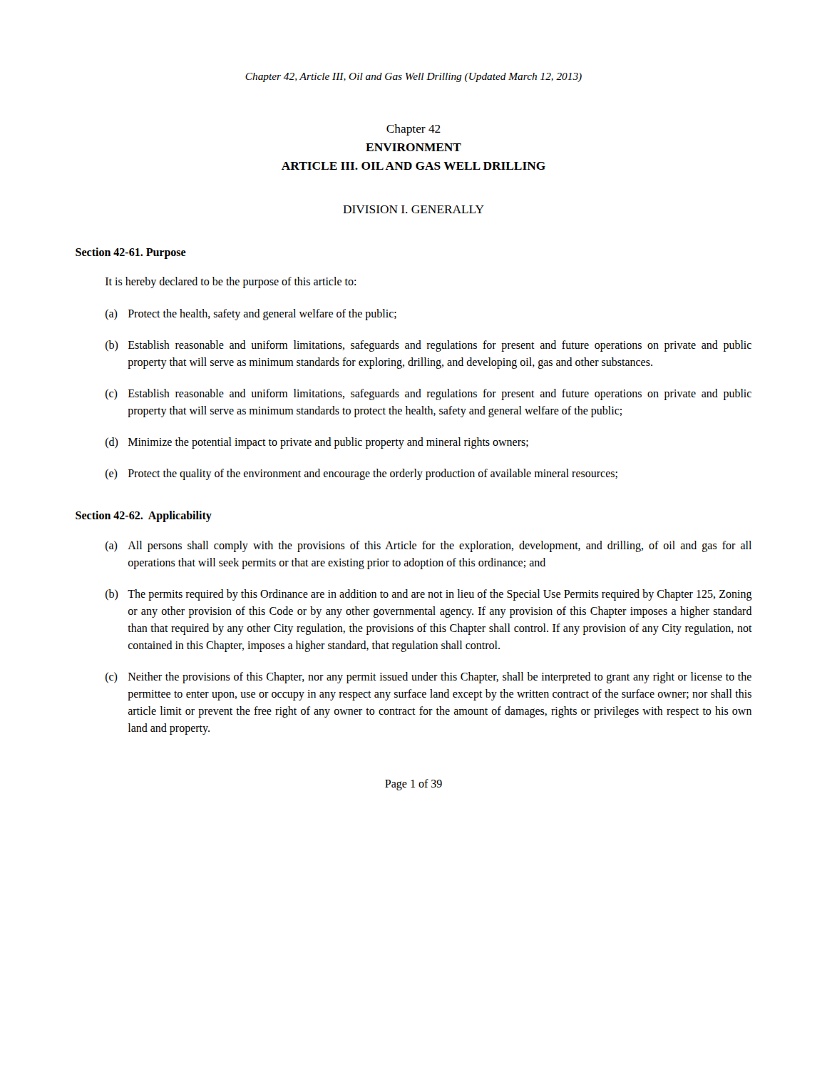Chapter 42, Article III, Oil and Gas Well Drilling (Updated March 12, 2013)
Chapter 42
ENVIRONMENT
ARTICLE III. OIL AND GAS WELL DRILLING
DIVISION I. GENERALLY
Section 42-61. Purpose
It is hereby declared to be the purpose of this article to:
(a) Protect the health, safety and general welfare of the public;
(b) Establish reasonable and uniform limitations, safeguards and regulations for present and future operations on private and public property that will serve as minimum standards for exploring, drilling, and developing oil, gas and other substances.
(c) Establish reasonable and uniform limitations, safeguards and regulations for present and future operations on private and public property that will serve as minimum standards to protect the health, safety and general welfare of the public;
(d) Minimize the potential impact to private and public property and mineral rights owners;
(e) Protect the quality of the environment and encourage the orderly production of available mineral resources;
Section 42-62. Applicability
(a) All persons shall comply with the provisions of this Article for the exploration, development, and drilling, of oil and gas for all operations that will seek permits or that are existing prior to adoption of this ordinance; and
(b) The permits required by this Ordinance are in addition to and are not in lieu of the Special Use Permits required by Chapter 125, Zoning or any other provision of this Code or by any other governmental agency. If any provision of this Chapter imposes a higher standard than that required by any other City regulation, the provisions of this Chapter shall control. If any provision of any City regulation, not contained in this Chapter, imposes a higher standard, that regulation shall control.
(c) Neither the provisions of this Chapter, nor any permit issued under this Chapter, shall be interpreted to grant any right or license to the permittee to enter upon, use or occupy in any respect any surface land except by the written contract of the surface owner; nor shall this article limit or prevent the free right of any owner to contract for the amount of damages, rights or privileges with respect to his own land and property.
Page 1 of 39